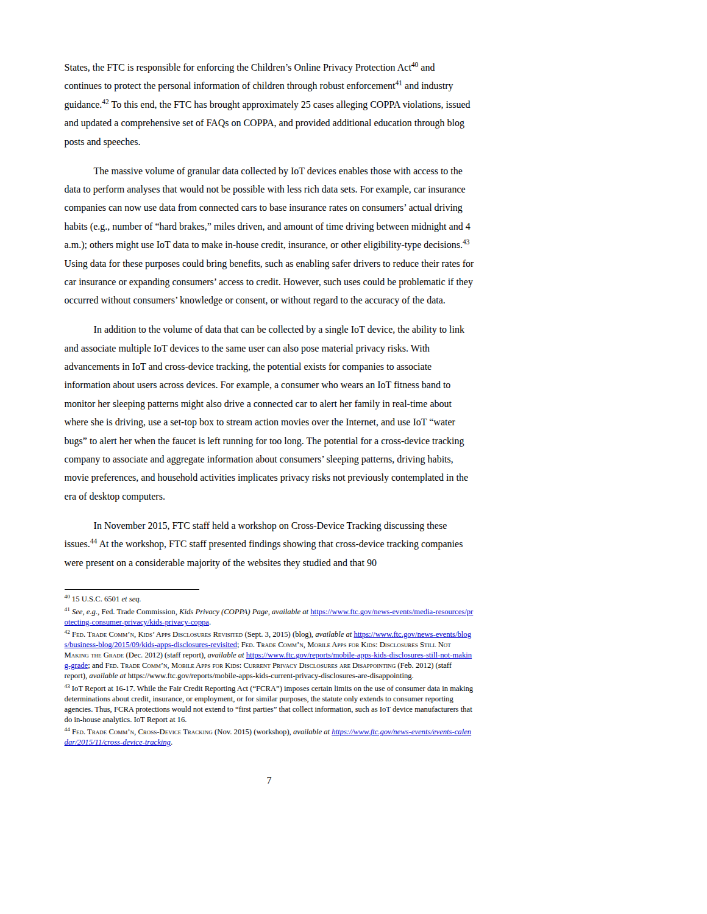States, the FTC is responsible for enforcing the Children’s Online Privacy Protection Act40 and continues to protect the personal information of children through robust enforcement41 and industry guidance.42 To this end, the FTC has brought approximately 25 cases alleging COPPA violations, issued and updated a comprehensive set of FAQs on COPPA, and provided additional education through blog posts and speeches.
The massive volume of granular data collected by IoT devices enables those with access to the data to perform analyses that would not be possible with less rich data sets. For example, car insurance companies can now use data from connected cars to base insurance rates on consumers’ actual driving habits (e.g., number of “hard brakes,” miles driven, and amount of time driving between midnight and 4 a.m.); others might use IoT data to make in-house credit, insurance, or other eligibility-type decisions.43 Using data for these purposes could bring benefits, such as enabling safer drivers to reduce their rates for car insurance or expanding consumers’ access to credit. However, such uses could be problematic if they occurred without consumers’ knowledge or consent, or without regard to the accuracy of the data.
In addition to the volume of data that can be collected by a single IoT device, the ability to link and associate multiple IoT devices to the same user can also pose material privacy risks. With advancements in IoT and cross-device tracking, the potential exists for companies to associate information about users across devices. For example, a consumer who wears an IoT fitness band to monitor her sleeping patterns might also drive a connected car to alert her family in real-time about where she is driving, use a set-top box to stream action movies over the Internet, and use IoT “water bugs” to alert her when the faucet is left running for too long. The potential for a cross-device tracking company to associate and aggregate information about consumers’ sleeping patterns, driving habits, movie preferences, and household activities implicates privacy risks not previously contemplated in the era of desktop computers.
In November 2015, FTC staff held a workshop on Cross-Device Tracking discussing these issues.44 At the workshop, FTC staff presented findings showing that cross-device tracking companies were present on a considerable majority of the websites they studied and that 90
40 15 U.S.C. 6501 et seq.
41 See, e.g., Fed. Trade Commission, Kids Privacy (COPPA) Page, available at https://www.ftc.gov/news-events/media-resources/protecting-consumer-privacy/kids-privacy-coppa.
42 Fed. Trade Comm’n, Kids’ Apps Disclosures Revisited (Sept. 3, 2015) (blog), available at https://www.ftc.gov/news-events/blogs/business-blog/2015/09/kids-apps-disclosures-revisited; Fed. Trade Comm’n, Mobile Apps for Kids: Disclosures Still Not Making the Grade (Dec. 2012) (staff report), available at https://www.ftc.gov/reports/mobile-apps-kids-disclosures-still-not-making-grade; and Fed. Trade Comm’n, Mobile Apps for Kids: Current Privacy Disclosures are Disappointing (Feb. 2012) (staff report), available at https://www.ftc.gov/reports/mobile-apps-kids-current-privacy-disclosures-are-disappointing.
43 IoT Report at 16-17. While the Fair Credit Reporting Act (“FCRA”) imposes certain limits on the use of consumer data in making determinations about credit, insurance, or employment, or for similar purposes, the statute only extends to consumer reporting agencies. Thus, FCRA protections would not extend to “first parties” that collect information, such as IoT device manufacturers that do in-house analytics. IoT Report at 16.
44 Fed. Trade Comm’n, Cross-Device Tracking (Nov. 2015) (workshop), available at https://www.ftc.gov/news-events/events-calendar/2015/11/cross-device-tracking.
7